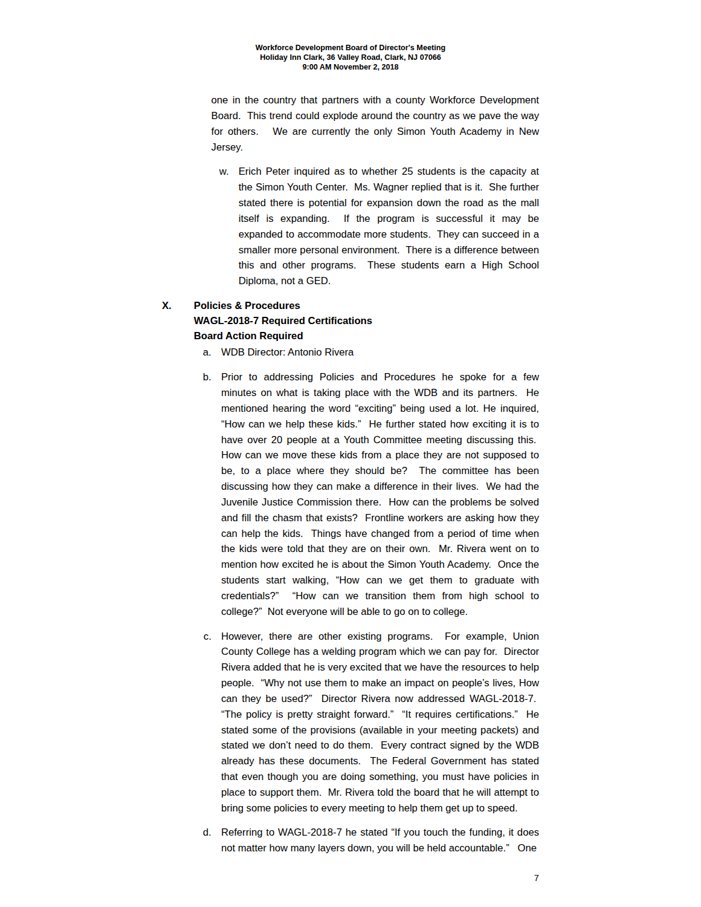Workforce Development Board of Director's Meeting
Holiday Inn Clark, 36 Valley Road, Clark, NJ 07066
9:00 AM November 2, 2018
one in the country that partners with a county Workforce Development Board. This trend could explode around the country as we pave the way for others. We are currently the only Simon Youth Academy in New Jersey.
Erich Peter inquired as to whether 25 students is the capacity at the Simon Youth Center. Ms. Wagner replied that is it. She further stated there is potential for expansion down the road as the mall itself is expanding. If the program is successful it may be expanded to accommodate more students. They can succeed in a smaller more personal environment. There is a difference between this and other programs. These students earn a High School Diploma, not a GED.
X.
Policies & Procedures
WAGL-2018-7 Required Certifications
Board Action Required
WDB Director: Antonio Rivera
Prior to addressing Policies and Procedures he spoke for a few minutes on what is taking place with the WDB and its partners. He mentioned hearing the word “exciting” being used a lot. He inquired, “How can we help these kids.” He further stated how exciting it is to have over 20 people at a Youth Committee meeting discussing this. How can we move these kids from a place they are not supposed to be, to a place where they should be? The committee has been discussing how they can make a difference in their lives. We had the Juvenile Justice Commission there. How can the problems be solved and fill the chasm that exists? Frontline workers are asking how they can help the kids. Things have changed from a period of time when the kids were told that they are on their own. Mr. Rivera went on to mention how excited he is about the Simon Youth Academy. Once the students start walking, “How can we get them to graduate with credentials?” “How can we transition them from high school to college?” Not everyone will be able to go on to college.
However, there are other existing programs. For example, Union County College has a welding program which we can pay for. Director Rivera added that he is very excited that we have the resources to help people. “Why not use them to make an impact on people’s lives, How can they be used?” Director Rivera now addressed WAGL-2018-7. “The policy is pretty straight forward.” “It requires certifications.” He stated some of the provisions (available in your meeting packets) and stated we don’t need to do them. Every contract signed by the WDB already has these documents. The Federal Government has stated that even though you are doing something, you must have policies in place to support them. Mr. Rivera told the board that he will attempt to bring some policies to every meeting to help them get up to speed.
Referring to WAGL-2018-7 he stated “If you touch the funding, it does not matter how many layers down, you will be held accountable.” One
7